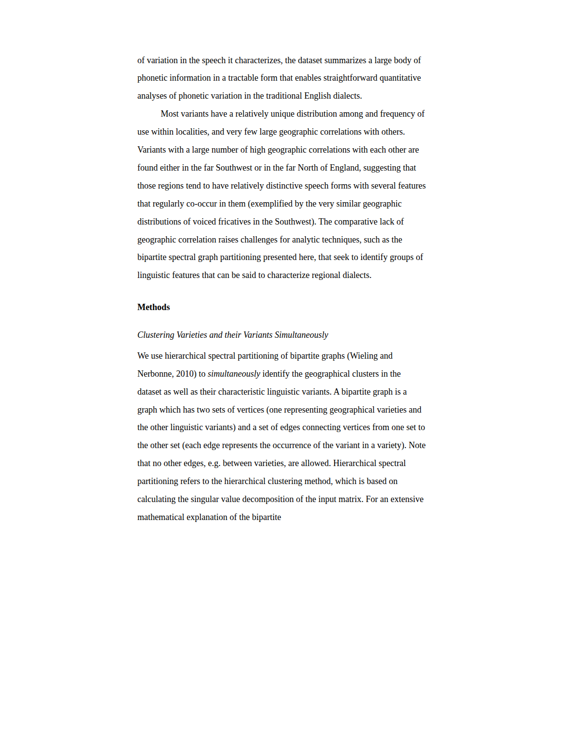of variation in the speech it characterizes, the dataset summarizes a large body of phonetic information in a tractable form that enables straightforward quantitative analyses of phonetic variation in the traditional English dialects.
Most variants have a relatively unique distribution among and frequency of use within localities, and very few large geographic correlations with others. Variants with a large number of high geographic correlations with each other are found either in the far Southwest or in the far North of England, suggesting that those regions tend to have relatively distinctive speech forms with several features that regularly co-occur in them (exemplified by the very similar geographic distributions of voiced fricatives in the Southwest). The comparative lack of geographic correlation raises challenges for analytic techniques, such as the bipartite spectral graph partitioning presented here, that seek to identify groups of linguistic features that can be said to characterize regional dialects.
Methods
Clustering Varieties and their Variants Simultaneously
We use hierarchical spectral partitioning of bipartite graphs (Wieling and Nerbonne, 2010) to simultaneously identify the geographical clusters in the dataset as well as their characteristic linguistic variants. A bipartite graph is a graph which has two sets of vertices (one representing geographical varieties and the other linguistic variants) and a set of edges connecting vertices from one set to the other set (each edge represents the occurrence of the variant in a variety). Note that no other edges, e.g. between varieties, are allowed. Hierarchical spectral partitioning refers to the hierarchical clustering method, which is based on calculating the singular value decomposition of the input matrix. For an extensive mathematical explanation of the bipartite